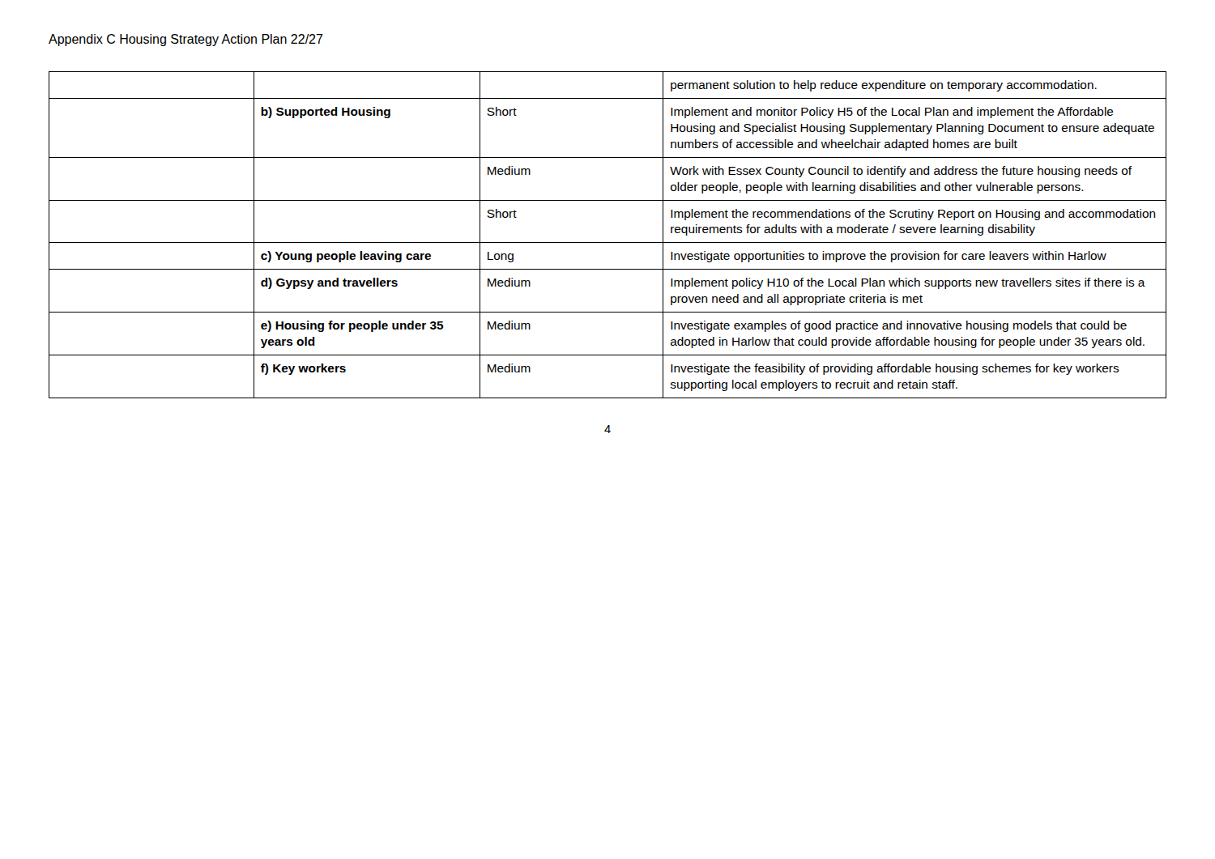Appendix C Housing Strategy Action Plan 22/27
| | | | permanent solution to help reduce expenditure on temporary accommodation. |
| | b) Supported Housing | Short | Implement and monitor Policy H5 of the Local Plan and implement the Affordable Housing and Specialist Housing Supplementary Planning Document to ensure adequate numbers of accessible and wheelchair adapted homes are built |
| | | Medium | Work with Essex County Council to identify and address the future housing needs of older people, people with learning disabilities and other vulnerable persons. |
| | | Short | Implement the recommendations of the Scrutiny Report on Housing and accommodation requirements for adults with a moderate / severe learning disability |
| | c) Young people leaving care | Long | Investigate opportunities to improve the provision for care leavers within Harlow |
| | d) Gypsy and travellers | Medium | Implement policy H10 of the Local Plan which supports new travellers sites if there is a proven need and all appropriate criteria is met |
| | e) Housing for people under 35 years old | Medium | Investigate examples of good practice and innovative housing models that could be adopted in Harlow that could provide affordable housing for people under 35 years old. |
| | f) Key workers | Medium | Investigate the feasibility of providing affordable housing schemes for key workers supporting local employers to recruit and retain staff. |
4